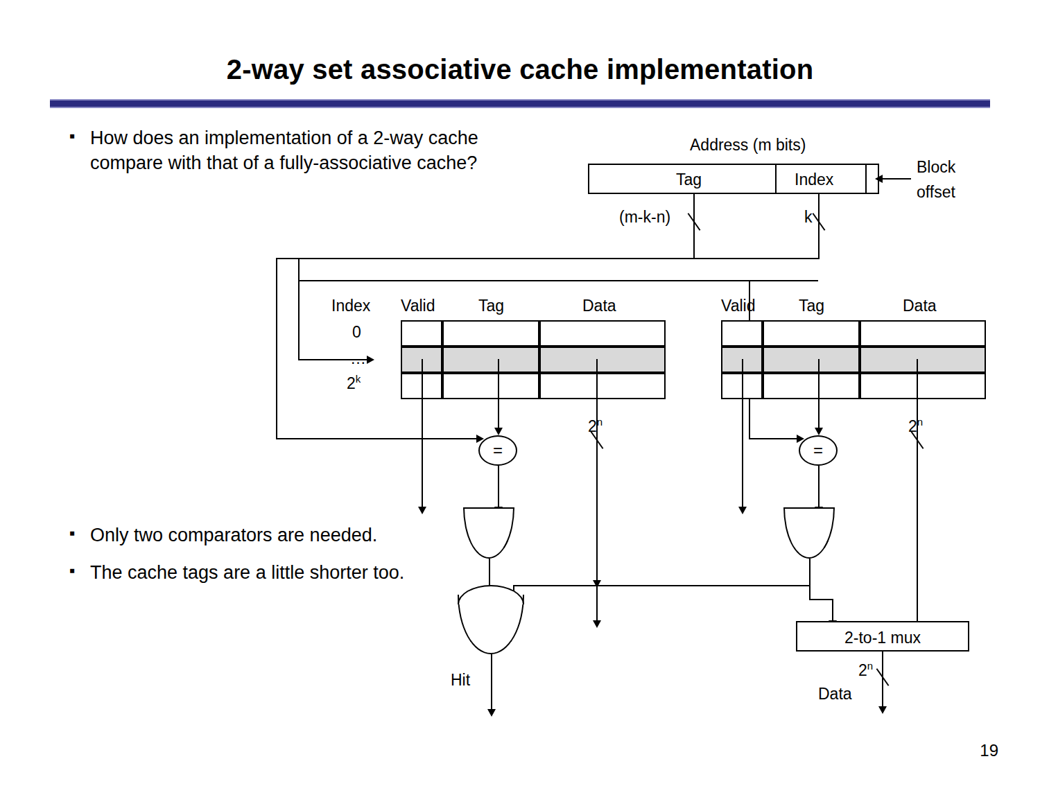2-way set associative cache implementation
How does an implementation of a 2-way cache compare with that of a fully-associative cache?
Only two comparators are needed.
The cache tags are a little shorter too.
Address (m bits)
Tag
Index
Block
offset
(m-k-n)
k
Index
0
…
2k
Valid
Tag
Data
=
2n
Valid
Tag
Data
=
2n
Hit
2-to-1 mux
2n
Data
19